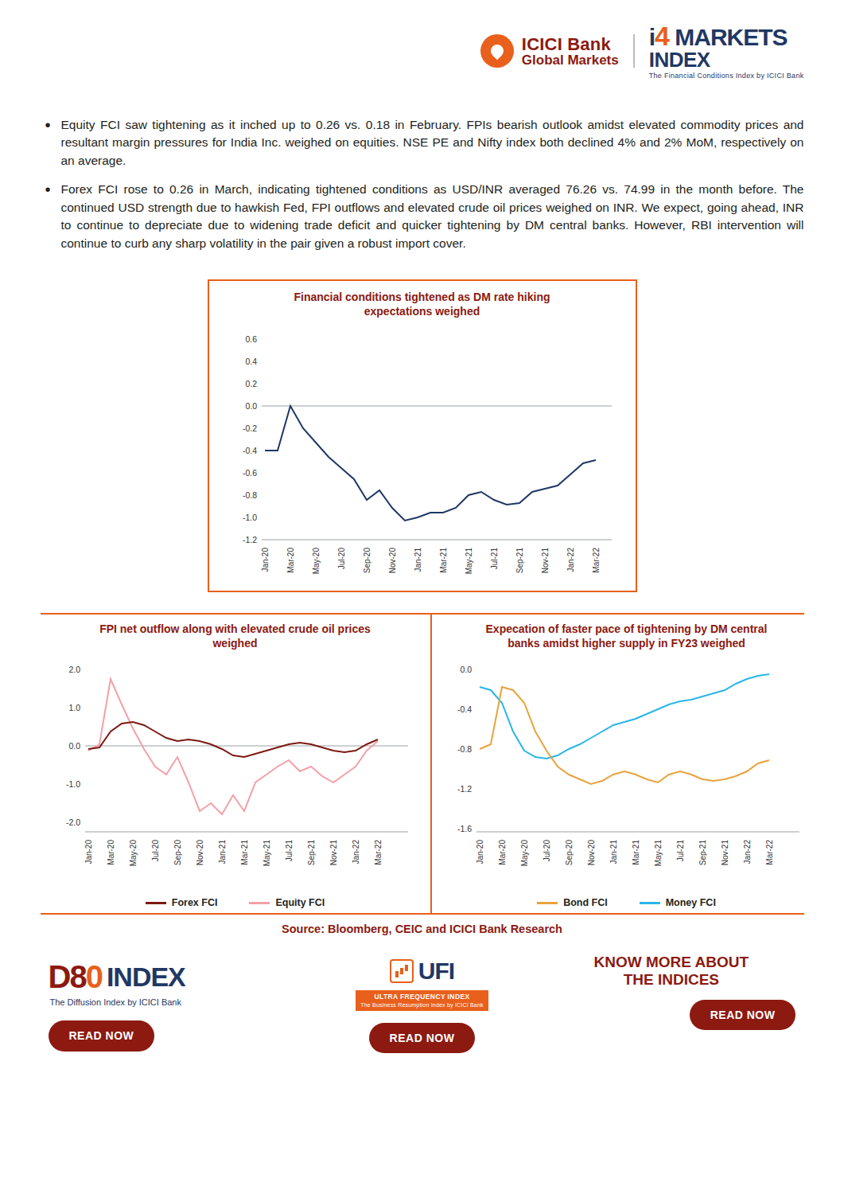ICICI Bank
Global Markets
i4 MARKETS
INDEX
The Financial Conditions Index by ICICI Bank
Equity FCI saw tightening as it inched up to 0.26 vs. 0.18 in February. FPIs bearish outlook amidst elevated commodity prices and resultant margin pressures for India Inc. weighed on equities. NSE PE and Nifty index both declined 4% and 2% MoM, respectively on an average.
Forex FCI rose to 0.26 in March, indicating tightened conditions as USD/INR averaged 76.26 vs. 74.99 in the month before. The continued USD strength due to hawkish Fed, FPI outflows and elevated crude oil prices weighed on INR. We expect, going ahead, INR to continue to depreciate due to widening trade deficit and quicker tightening by DM central banks. However, RBI intervention will continue to curb any sharp volatility in the pair given a robust import cover.
Financial conditions tightened as DM rate hiking
expectations weighed
0.6 0.4 0.2 0.0 -0.2 -0.4 -0.6 -0.8 -1.0 -1.2 Jan-20 Mar-20 May-20 Jul-20 Sep-20 Nov-20 Jan-21 Mar-21 May-21 Jul-21 Sep-21 Nov-21 Jan-22 Mar-22
FPI net outflow along with elevated crude oil prices
weighed
2.0 1.0 0.0 -1.0 -2.0 Jan-20 Mar-20 May-20 Jul-20 Sep-20 Nov-20 Jan-21 Mar-21 May-21 Jul-21 Sep-21 Nov-21 Jan-22 Mar-22
Forex FCI Equity FCI
Expecation of faster pace of tightening by DM central
banks amidst higher supply in FY23 weighed
0.0 -0.4 -0.8 -1.2 -1.6 Jan-20 Mar-20 May-20 Jul-20 Sep-20 Nov-20 Jan-21 Mar-21 May-21 Jul-21 Sep-21 Nov-21 Jan-22 Mar-22
Bond FCI Money FCI
Source: Bloomberg, CEIC and ICICI Bank Research
D80 INDEX
The Diffusion Index by ICICI Bank
READ NOW
UFI
ULTRA FREQUENCY INDEXThe Business Resumption Index by ICICI Bank
READ NOW
KNOW MORE ABOUT
THE INDICES
READ NOW